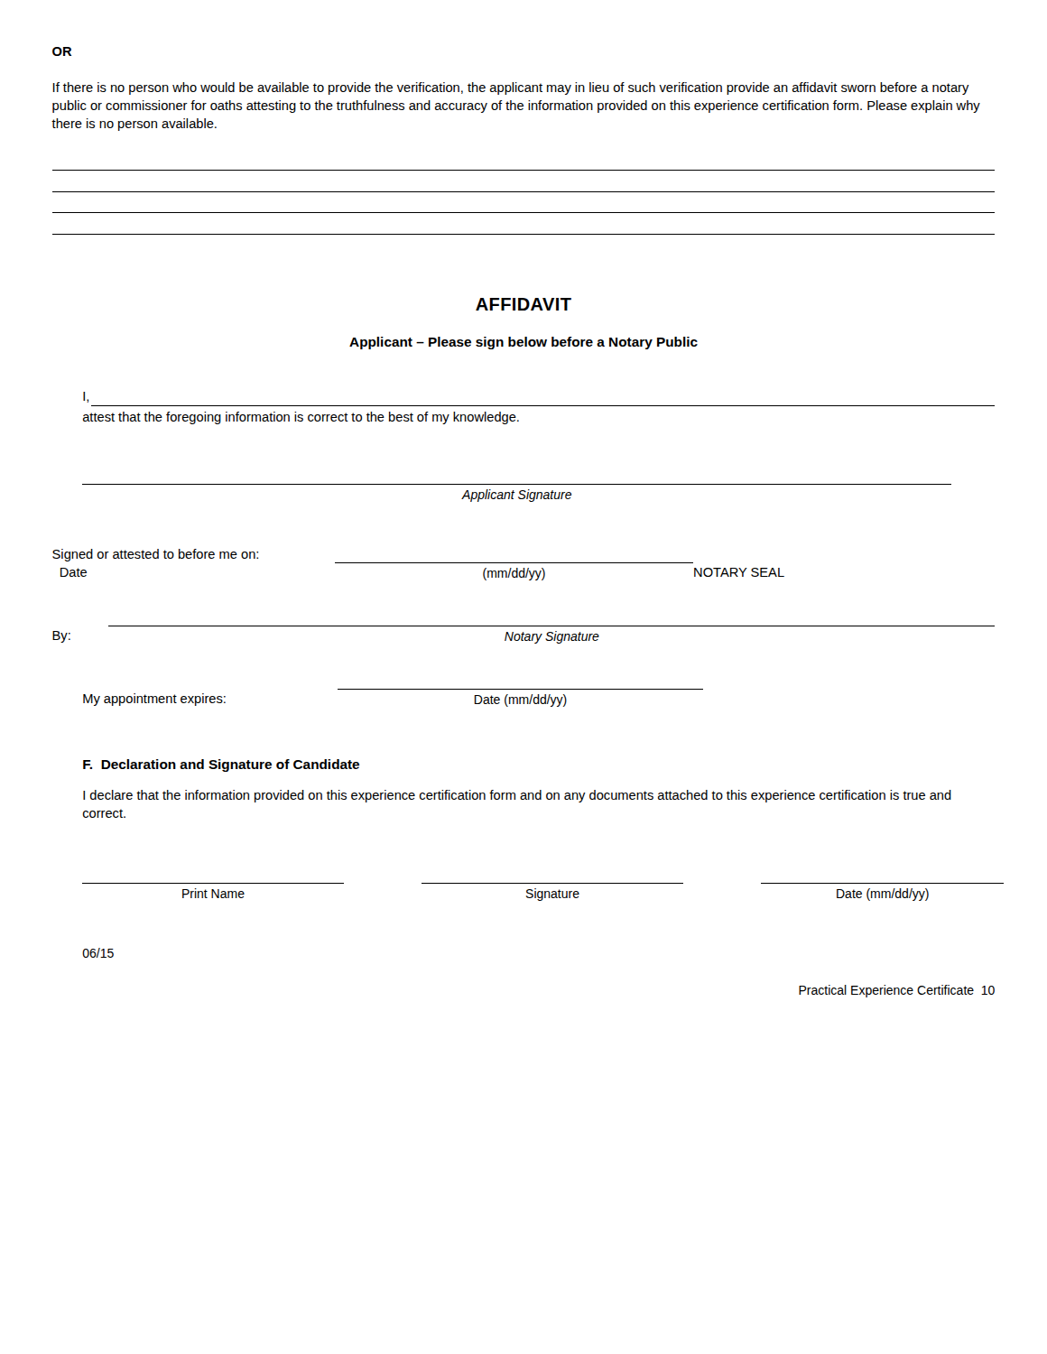OR
If there is no person who would be available to provide the verification, the applicant may in lieu of such verification provide an affidavit sworn before a notary public or commissioner for oaths attesting to the truthfulness and accuracy of the information provided on this experience certification form. Please explain why there is no person available.
AFFIDAVIT
Applicant – Please sign below before a Notary Public
I,
attest that the foregoing information is correct to the best of my knowledge.
Applicant Signature
| Signed or attested to before me on: Date | (mm/dd/yy) | NOTARY SEAL |
| By: | Notary Signature |
| My appointment expires: | Date (mm/dd/yy) | |
F. Declaration and Signature of Candidate
I declare that the information provided on this experience certification form and on any documents attached to this experience certification is true and correct.
| Print Name | | Signature | | Date (mm/dd/yy) |
06/15
Practical Experience Certificate 10